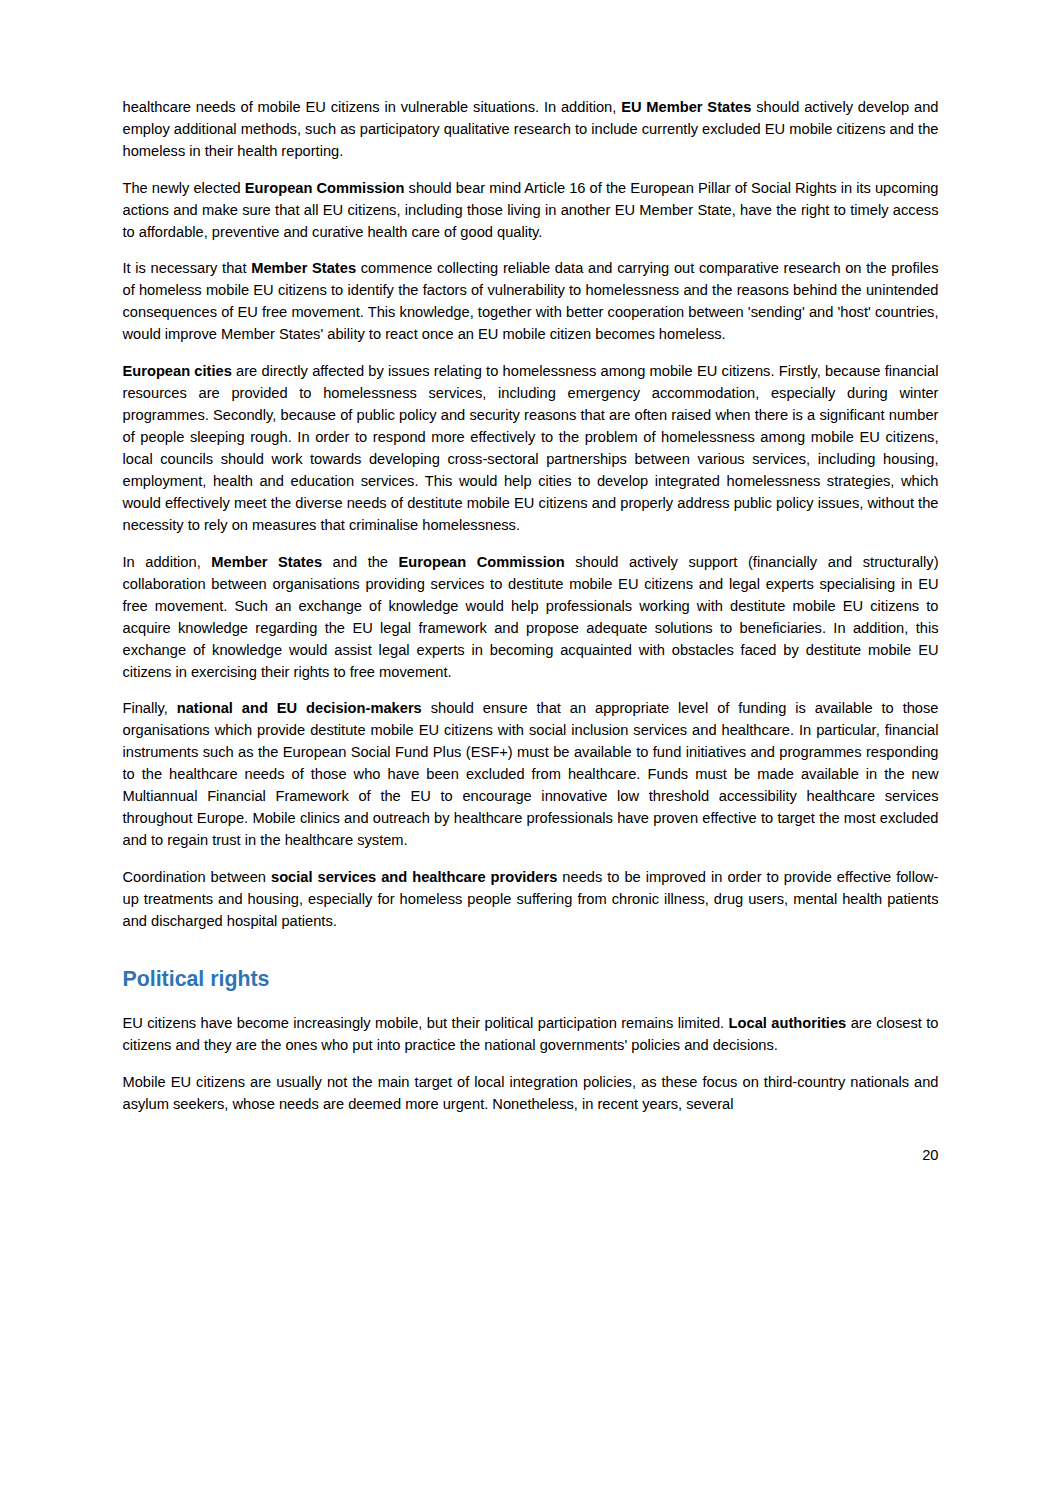healthcare needs of mobile EU citizens in vulnerable situations. In addition, EU Member States should actively develop and employ additional methods, such as participatory qualitative research to include currently excluded EU mobile citizens and the homeless in their health reporting.
The newly elected European Commission should bear mind Article 16 of the European Pillar of Social Rights in its upcoming actions and make sure that all EU citizens, including those living in another EU Member State, have the right to timely access to affordable, preventive and curative health care of good quality.
It is necessary that Member States commence collecting reliable data and carrying out comparative research on the profiles of homeless mobile EU citizens to identify the factors of vulnerability to homelessness and the reasons behind the unintended consequences of EU free movement. This knowledge, together with better cooperation between 'sending' and 'host' countries, would improve Member States' ability to react once an EU mobile citizen becomes homeless.
European cities are directly affected by issues relating to homelessness among mobile EU citizens. Firstly, because financial resources are provided to homelessness services, including emergency accommodation, especially during winter programmes. Secondly, because of public policy and security reasons that are often raised when there is a significant number of people sleeping rough. In order to respond more effectively to the problem of homelessness among mobile EU citizens, local councils should work towards developing cross-sectoral partnerships between various services, including housing, employment, health and education services. This would help cities to develop integrated homelessness strategies, which would effectively meet the diverse needs of destitute mobile EU citizens and properly address public policy issues, without the necessity to rely on measures that criminalise homelessness.
In addition, Member States and the European Commission should actively support (financially and structurally) collaboration between organisations providing services to destitute mobile EU citizens and legal experts specialising in EU free movement. Such an exchange of knowledge would help professionals working with destitute mobile EU citizens to acquire knowledge regarding the EU legal framework and propose adequate solutions to beneficiaries. In addition, this exchange of knowledge would assist legal experts in becoming acquainted with obstacles faced by destitute mobile EU citizens in exercising their rights to free movement.
Finally, national and EU decision-makers should ensure that an appropriate level of funding is available to those organisations which provide destitute mobile EU citizens with social inclusion services and healthcare. In particular, financial instruments such as the European Social Fund Plus (ESF+) must be available to fund initiatives and programmes responding to the healthcare needs of those who have been excluded from healthcare. Funds must be made available in the new Multiannual Financial Framework of the EU to encourage innovative low threshold accessibility healthcare services throughout Europe. Mobile clinics and outreach by healthcare professionals have proven effective to target the most excluded and to regain trust in the healthcare system.
Coordination between social services and healthcare providers needs to be improved in order to provide effective follow-up treatments and housing, especially for homeless people suffering from chronic illness, drug users, mental health patients and discharged hospital patients.
Political rights
EU citizens have become increasingly mobile, but their political participation remains limited. Local authorities are closest to citizens and they are the ones who put into practice the national governments' policies and decisions.
Mobile EU citizens are usually not the main target of local integration policies, as these focus on third-country nationals and asylum seekers, whose needs are deemed more urgent. Nonetheless, in recent years, several
20